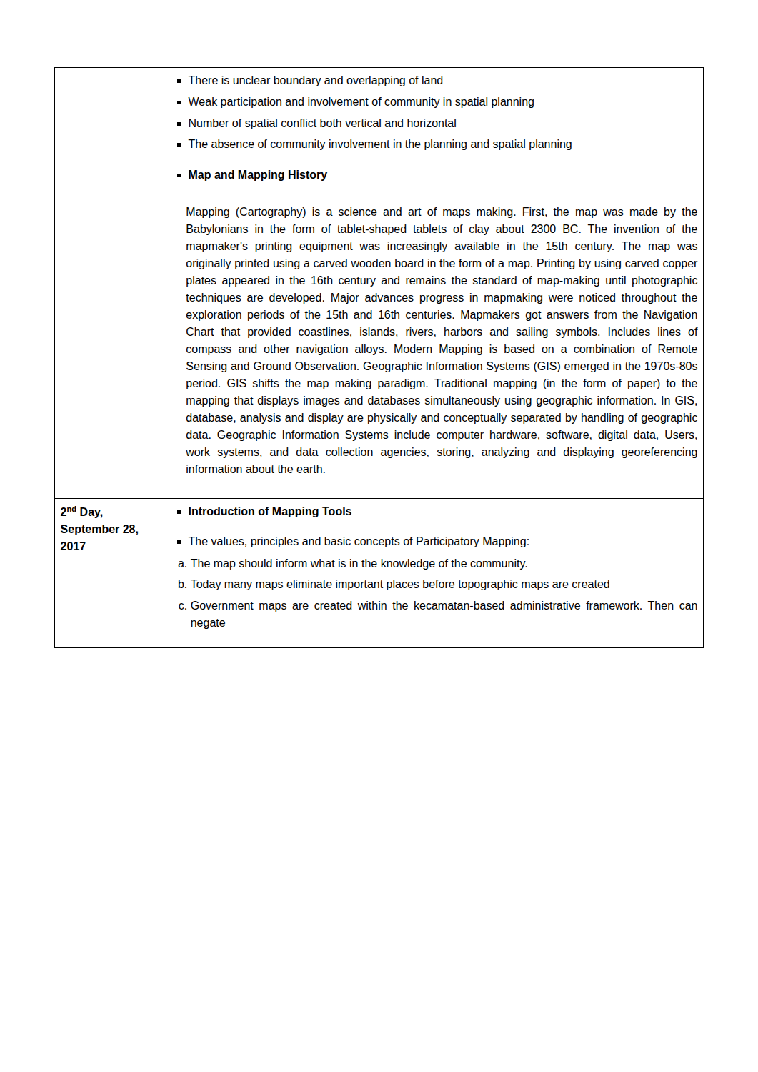| | There is unclear boundary and overlapping of land Weak participation and involvement of community in spatial planning Number of spatial conflict both vertical and horizontal The absence of community involvement in the planning and spatial planning Map and Mapping History Mapping (Cartography) is a science and art of maps making. First, the map was made by the Babylonians in the form of tablet-shaped tablets of clay about 2300 BC. The invention of the mapmaker's printing equipment was increasingly available in the 15th century. The map was originally printed using a carved wooden board in the form of a map. Printing by using carved copper plates appeared in the 16th century and remains the standard of map-making until photographic techniques are developed. Major advances progress in mapmaking were noticed throughout the exploration periods of the 15th and 16th centuries. Mapmakers got answers from the Navigation Chart that provided coastlines, islands, rivers, harbors and sailing symbols. Includes lines of compass and other navigation alloys. Modern Mapping is based on a combination of Remote Sensing and Ground Observation. Geographic Information Systems (GIS) emerged in the 1970s-80s period. GIS shifts the map making paradigm. Traditional mapping (in the form of paper) to the mapping that displays images and databases simultaneously using geographic information. In GIS, database, analysis and display are physically and conceptually separated by handling of geographic data. Geographic Information Systems include computer hardware, software, digital data, Users, work systems, and data collection agencies, storing, analyzing and displaying georeferencing information about the earth. |
| 2 nd Day, September 28, 2017 | Introduction of Mapping Tools The values, principles and basic concepts of Participatory Mapping: The map should inform what is in the knowledge of the community. Today many maps eliminate important places before topographic maps are created Government maps are created within the kecamatan-based administrative framework. Then can negate |